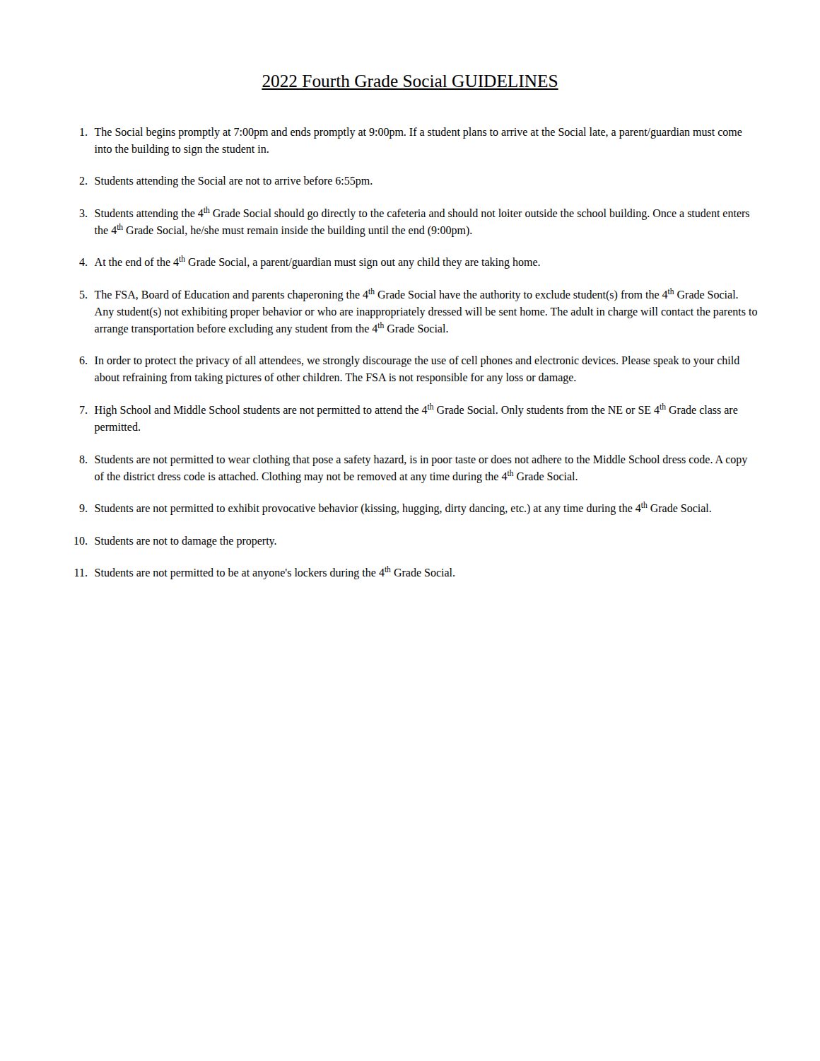2022 Fourth Grade Social GUIDELINES
The Social begins promptly at 7:00pm and ends promptly at 9:00pm. If a student plans to arrive at the Social late, a parent/guardian must come into the building to sign the student in.
Students attending the Social are not to arrive before 6:55pm.
Students attending the 4th Grade Social should go directly to the cafeteria and should not loiter outside the school building. Once a student enters the 4th Grade Social, he/she must remain inside the building until the end (9:00pm).
At the end of the 4th Grade Social, a parent/guardian must sign out any child they are taking home.
The FSA, Board of Education and parents chaperoning the 4th Grade Social have the authority to exclude student(s) from the 4th Grade Social. Any student(s) not exhibiting proper behavior or who are inappropriately dressed will be sent home. The adult in charge will contact the parents to arrange transportation before excluding any student from the 4th Grade Social.
In order to protect the privacy of all attendees, we strongly discourage the use of cell phones and electronic devices. Please speak to your child about refraining from taking pictures of other children. The FSA is not responsible for any loss or damage.
High School and Middle School students are not permitted to attend the 4th Grade Social. Only students from the NE or SE 4th Grade class are permitted.
Students are not permitted to wear clothing that pose a safety hazard, is in poor taste or does not adhere to the Middle School dress code. A copy of the district dress code is attached. Clothing may not be removed at any time during the 4th Grade Social.
Students are not permitted to exhibit provocative behavior (kissing, hugging, dirty dancing, etc.) at any time during the 4th Grade Social.
Students are not to damage the property.
Students are not permitted to be at anyone's lockers during the 4th Grade Social.